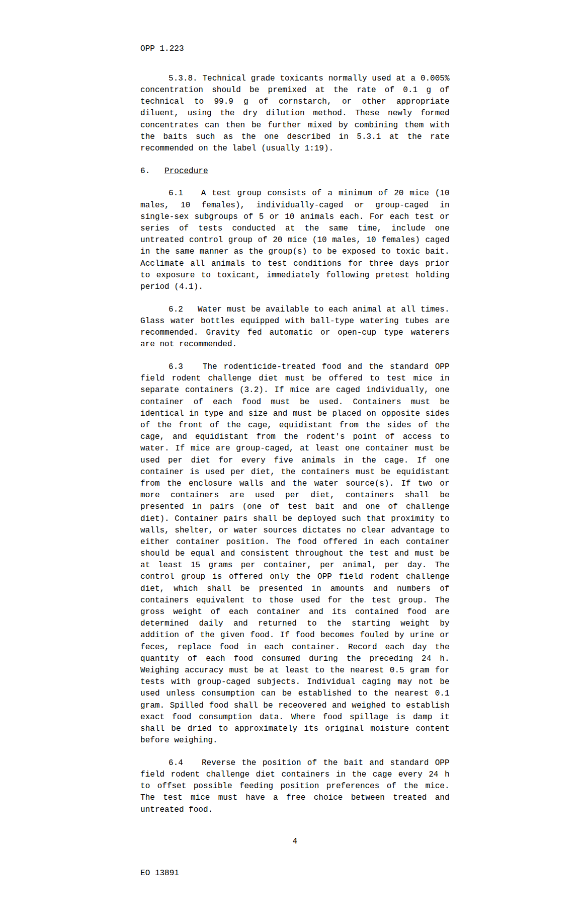OPP 1.223
5.3.8. Technical grade toxicants normally used at a 0.005% concentration should be premixed at the rate of 0.1 g of technical to 99.9 g of cornstarch, or other appropriate diluent, using the dry dilution method. These newly formed concentrates can then be further mixed by combining them with the baits such as the one described in 5.3.1 at the rate recommended on the label (usually 1:19).
6. Procedure
6.1 A test group consists of a minimum of 20 mice (10 males, 10 females), individually-caged or group-caged in single-sex subgroups of 5 or 10 animals each. For each test or series of tests conducted at the same time, include one untreated control group of 20 mice (10 males, 10 females) caged in the same manner as the group(s) to be exposed to toxic bait. Acclimate all animals to test conditions for three days prior to exposure to toxicant, immediately following pretest holding period (4.1).
6.2 Water must be available to each animal at all times. Glass water bottles equipped with ball-type watering tubes are recommended. Gravity fed automatic or open-cup type waterers are not recommended.
6.3 The rodenticide-treated food and the standard OPP field rodent challenge diet must be offered to test mice in separate containers (3.2). If mice are caged individually, one container of each food must be used. Containers must be identical in type and size and must be placed on opposite sides of the front of the cage, equidistant from the sides of the cage, and equidistant from the rodent's point of access to water. If mice are group-caged, at least one container must be used per diet for every five animals in the cage. If one container is used per diet, the containers must be equidistant from the enclosure walls and the water source(s). If two or more containers are used per diet, containers shall be presented in pairs (one of test bait and one of challenge diet). Container pairs shall be deployed such that proximity to walls, shelter, or water sources dictates no clear advantage to either container position. The food offered in each container should be equal and consistent throughout the test and must be at least 15 grams per container, per animal, per day. The control group is offered only the OPP field rodent challenge diet, which shall be presented in amounts and numbers of containers equivalent to those used for the test group. The gross weight of each container and its contained food are determined daily and returned to the starting weight by addition of the given food. If food becomes fouled by urine or feces, replace food in each container. Record each day the quantity of each food consumed during the preceding 24 h. Weighing accuracy must be at least to the nearest 0.5 gram for tests with group-caged subjects. Individual caging may not be used unless consumption can be established to the nearest 0.1 gram. Spilled food shall be receovered and weighed to establish exact food consumption data. Where food spillage is damp it shall be dried to approximately its original moisture content before weighing.
6.4 Reverse the position of the bait and standard OPP field rodent challenge diet containers in the cage every 24 h to offset possible feeding position preferences of the mice. The test mice must have a free choice between treated and untreated food.
4
EO 13891